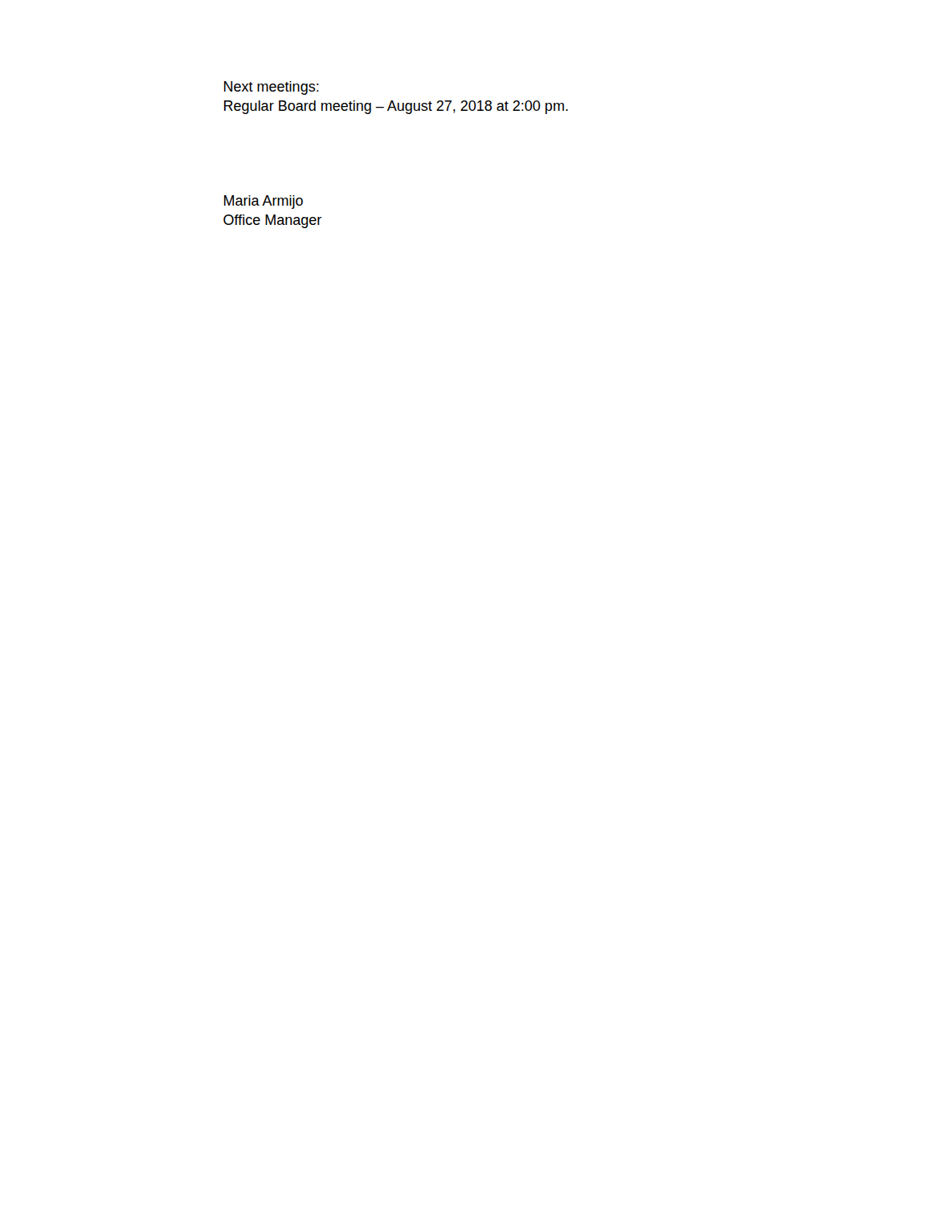Next meetings:
Regular Board meeting – August 27, 2018 at 2:00 pm.
Maria Armijo
Office Manager